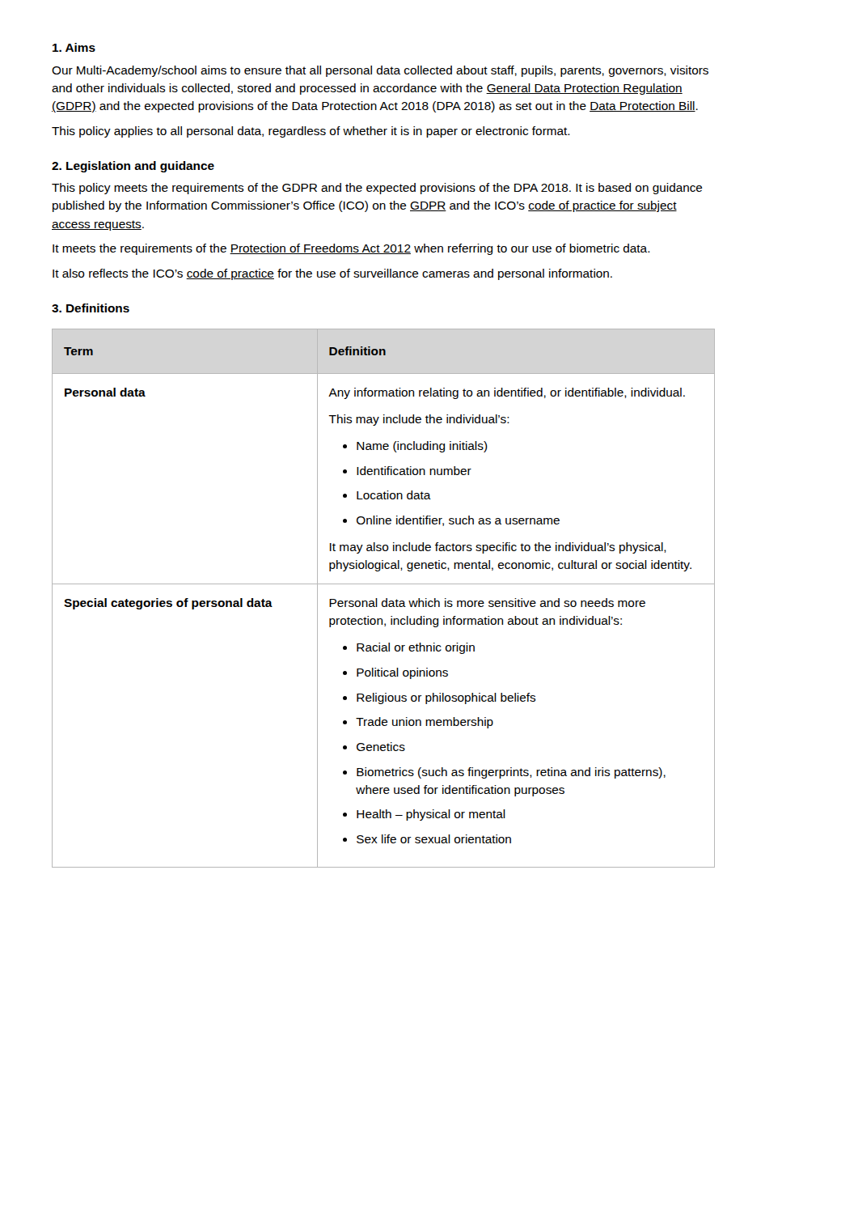1. Aims
Our Multi-Academy/school aims to ensure that all personal data collected about staff, pupils, parents, governors, visitors and other individuals is collected, stored and processed in accordance with the General Data Protection Regulation (GDPR) and the expected provisions of the Data Protection Act 2018 (DPA 2018) as set out in the Data Protection Bill.
This policy applies to all personal data, regardless of whether it is in paper or electronic format.
2. Legislation and guidance
This policy meets the requirements of the GDPR and the expected provisions of the DPA 2018. It is based on guidance published by the Information Commissioner’s Office (ICO) on the GDPR and the ICO’s code of practice for subject access requests.
It meets the requirements of the Protection of Freedoms Act 2012 when referring to our use of biometric data.
It also reflects the ICO’s code of practice for the use of surveillance cameras and personal information.
3. Definitions
| Term | Definition |
| --- | --- |
| Personal data | Any information relating to an identified, or identifiable, individual. This may include the individual’s: Name (including initials) Identification number Location data Online identifier, such as a username It may also include factors specific to the individual’s physical, physiological, genetic, mental, economic, cultural or social identity. |
| Special categories of personal data | Personal data which is more sensitive and so needs more protection, including information about an individual’s: Racial or ethnic origin Political opinions Religious or philosophical beliefs Trade union membership Genetics Biometrics (such as fingerprints, retina and iris patterns), where used for identification purposes Health – physical or mental Sex life or sexual orientation |